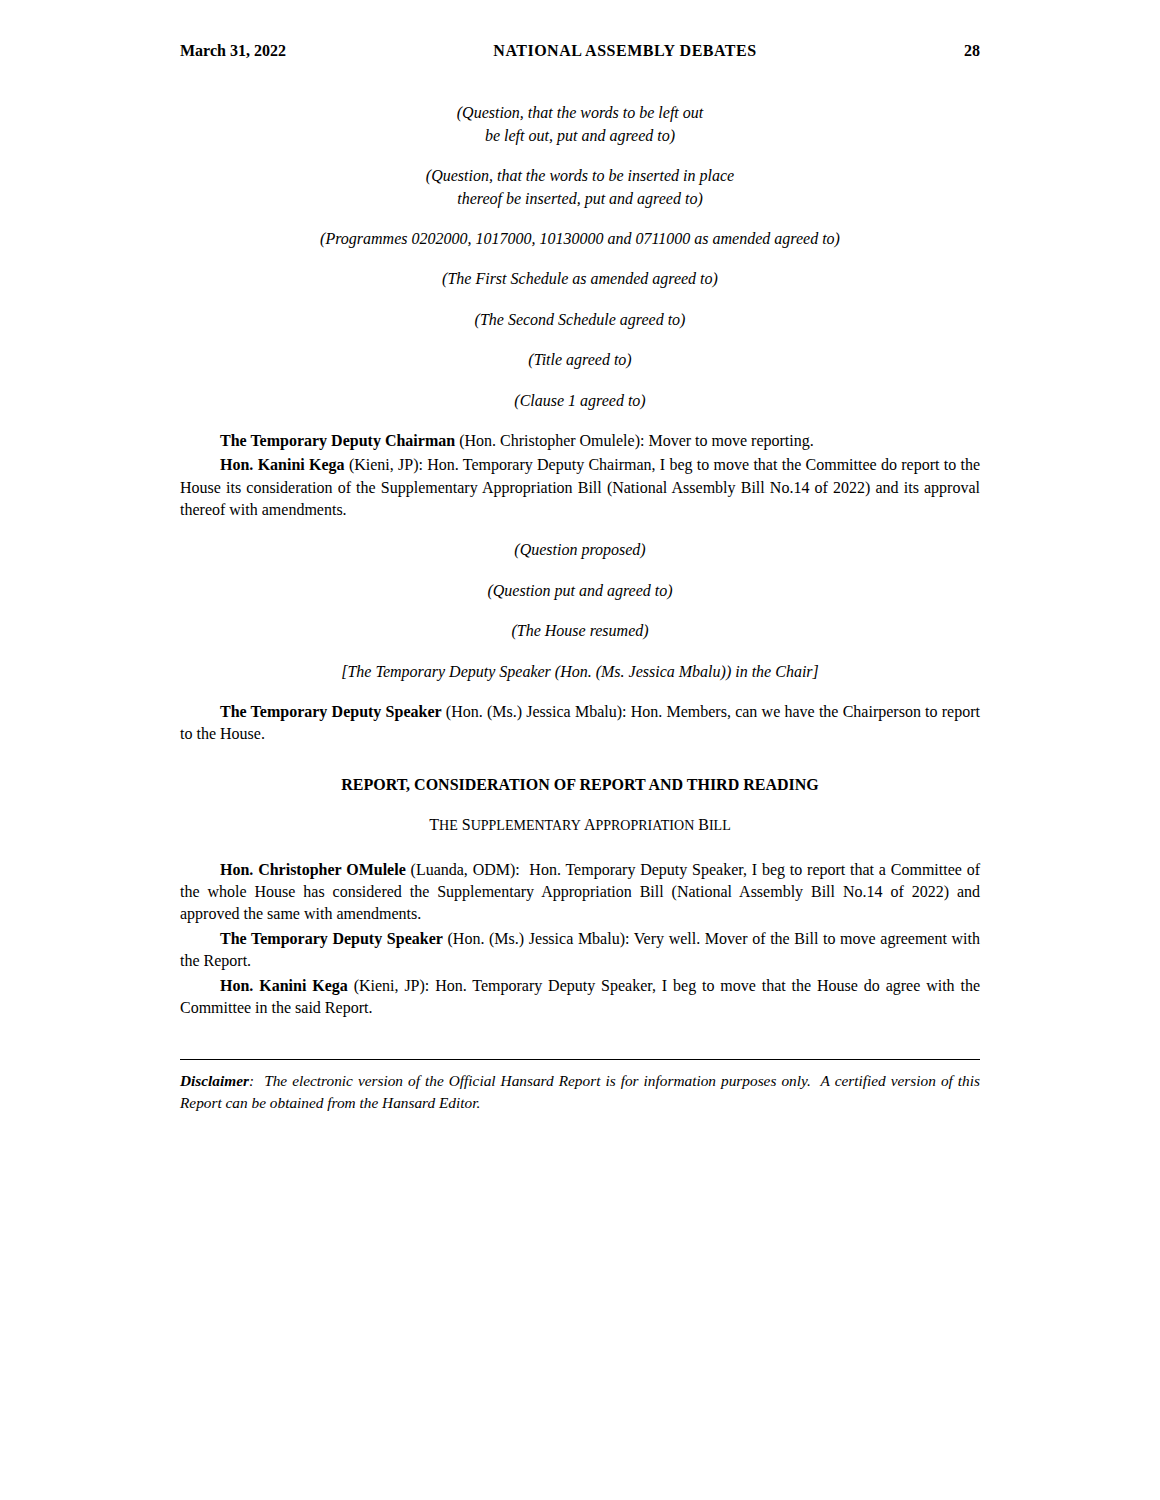March 31, 2022
NATIONAL ASSEMBLY DEBATES
28
(Question, that the words to be left out
be left out, put and agreed to)
(Question, that the words to be inserted in place
thereof be inserted, put and agreed to)
(Programmes 0202000, 1017000, 10130000 and 0711000 as amended agreed to)
(The First Schedule as amended agreed to)
(The Second Schedule agreed to)
(Title agreed to)
(Clause 1 agreed to)
The Temporary Deputy Chairman (Hon. Christopher Omulele): Mover to move reporting.
Hon. Kanini Kega (Kieni, JP): Hon. Temporary Deputy Chairman, I beg to move that the Committee do report to the House its consideration of the Supplementary Appropriation Bill (National Assembly Bill No.14 of 2022) and its approval thereof with amendments.
(Question proposed)
(Question put and agreed to)
(The House resumed)
[The Temporary Deputy Speaker (Hon. (Ms. Jessica Mbalu)) in the Chair]
The Temporary Deputy Speaker (Hon. (Ms.) Jessica Mbalu): Hon. Members, can we have the Chairperson to report to the House.
REPORT, CONSIDERATION OF REPORT AND THIRD READING
THE SUPPLEMENTARY APPROPRIATION BILL
Hon. Christopher OMulele (Luanda, ODM): Hon. Temporary Deputy Speaker, I beg to report that a Committee of the whole House has considered the Supplementary Appropriation Bill (National Assembly Bill No.14 of 2022) and approved the same with amendments.
The Temporary Deputy Speaker (Hon. (Ms.) Jessica Mbalu): Very well. Mover of the Bill to move agreement with the Report.
Hon. Kanini Kega (Kieni, JP): Hon. Temporary Deputy Speaker, I beg to move that the House do agree with the Committee in the said Report.
Disclaimer: The electronic version of the Official Hansard Report is for information purposes only. A certified version of this Report can be obtained from the Hansard Editor.